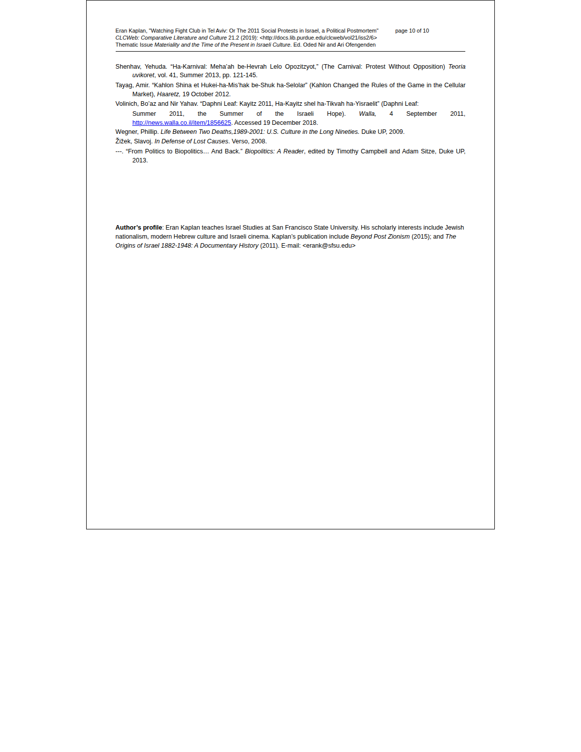Eran Kaplan, "Watching Fight Club in Tel Aviv: Or The 2011 Social Protests in Israel, a Political Postmortem"page 10 of 10
CLCWeb: Comparative Literature and Culture 21.2 (2019): <http://docs.lib.purdue.edu/clcweb/vol21/iss2/6>
Thematic Issue Materiality and the Time of the Present in Israeli Culture. Ed. Oded Nir and Ari Ofengenden
Shenhav, Yehuda. “Ha-Karnival: Meha’ah be-Hevrah Lelo Opozitzyot,” (The Carnival: Protest Without Opposition) Teoria uvikoret, vol. 41, Summer 2013, pp. 121-145.
Tayag, Amir. “Kahlon Shina et Hukei-ha-Mis’hak be-Shuk ha-Selolar” (Kahlon Changed the Rules of the Game in the Cellular Market), Haaretz, 19 October 2012.
Volinich, Bo’az and Nir Yahav. “Daphni Leaf: Kayitz 2011, Ha-Kayitz shel ha-Tikvah ha-Yisraelit” (Daphni Leaf:
Summer 2011, the Summer of the Israeli Hope). Walla, 4 September 2011,
http://news.walla.co.il/item/1856625. Accessed 19 December 2018.
Wegner, Phillip. Life Between Two Deaths,1989-2001: U.S. Culture in the Long Nineties. Duke UP, 2009.
Žižek, Slavoj. In Defense of Lost Causes. Verso, 2008.
---. “From Politics to Biopolitics… And Back.” Biopolitics: A Reader, edited by Timothy Campbell and Adam Sitze, Duke UP, 2013.
Author’s profile: Eran Kaplan teaches Israel Studies at San Francisco State University. His scholarly interests include Jewish nationalism, modern Hebrew culture and Israeli cinema. Kaplan’s publication include Beyond Post Zionism (2015); and The Origins of Israel 1882-1948: A Documentary History (2011). E-mail: <erank@sfsu.edu>